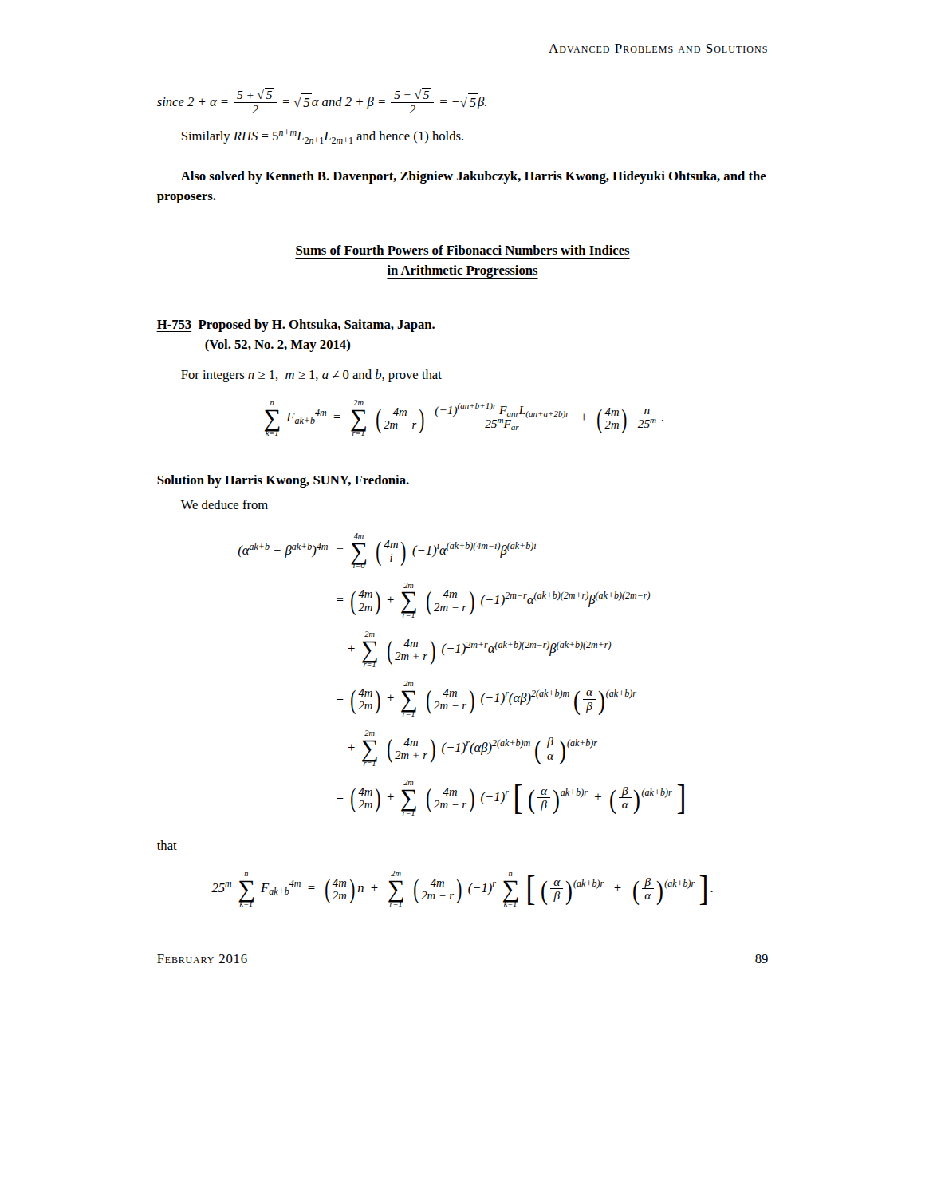Advanced Problems and Solutions
since 2 + α = 5 + √52 = √5α and 2 + β = 5 − √52 = −√5β.
Similarly RHS = 5n+mL2n+1L2m+1 and hence (1) holds.
Also solved by Kenneth B. Davenport, Zbigniew Jakubczyk, Harris Kwong, Hideyuki Ohtsuka, and the proposers.
Sums of Fourth Powers of Fibonacci Numbers with Indices
in Arithmetic Progressions
H-753 Proposed by H. Ohtsuka, Saitama, Japan. (Vol. 52, No. 2, May 2014)
For integers n ≥ 1, m ≥ 1, a ≠ 0 and b, prove that
n∑k=1 Fak+b4m = 2m∑r=1 (4m 2m − r) (−1)(an+b+1)r FanrL(an+a+2b)r 25mFar + (4m 2m) n 25m.
Solution by Harris Kwong, SUNY, Fredonia.
We deduce from
| (α ak + b − β ak + b ) 4 m | = | 4 m ∑ i =0 ( 4 m i ) (−1) i α ( ak + b )(4 m − i ) β ( ak + b ) i |
| | = | ( 4 m 2 m ) + 2 m ∑ r =1 ( 4 m 2 m − r ) (−1) 2 m − r α ( ak + b )(2 m + r ) β ( ak + b )(2 m − r ) |
| | | + 2 m ∑ r =1 ( 4 m 2 m + r ) (−1) 2 m + r α ( ak + b )(2 m − r ) β ( ak + b )(2 m + r ) |
| | = | ( 4 m 2 m ) + 2 m ∑ r =1 ( 4 m 2 m − r ) (−1) r (αβ) 2( ak + b ) m ( α β ) ( ak + b ) r |
| | | + 2 m ∑ r =1 ( 4 m 2 m + r ) (−1) r (αβ) 2( ak + b ) m ( β α ) ( ak + b ) r |
| | = | ( 4 m 2 m ) + 2 m ∑ r =1 ( 4 m 2 m − r ) (−1) r [ ( α β ) ak + b ) r + ( β α ) ( ak + b ) r ] |
that
25m n∑k=1 Fak+b4m = (4m 2m) n + 2m∑r=1 (4m 2m − r) (−1)r n∑k=1 [ (αβ)(ak+b)r + (βα)(ak+b)r ] .
February 2016 89